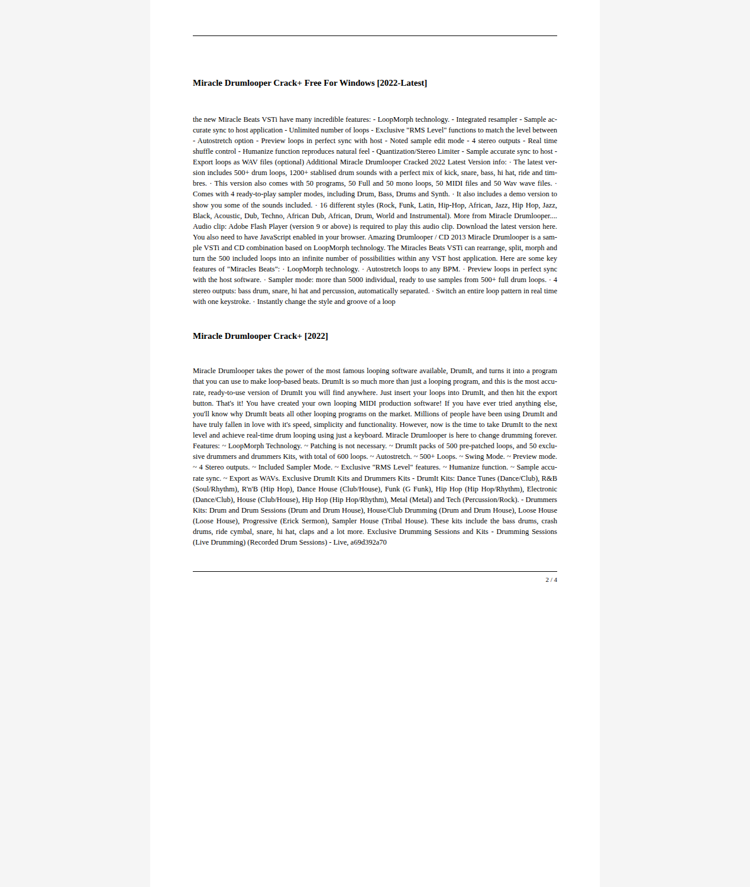Miracle Drumlooper Crack+ Free For Windows [2022-Latest]
the new Miracle Beats VSTi have many incredible features: - LoopMorph technology. - Integrated resampler - Sample accurate sync to host application - Unlimited number of loops - Exclusive "RMS Level" functions to match the level between - Autostretch option - Preview loops in perfect sync with host - Noted sample edit mode - 4 stereo outputs - Real time shuffle control - Humanize function reproduces natural feel - Quantization/Stereo Limiter - Sample accurate sync to host - Export loops as WAV files (optional) Additional Miracle Drumlooper Cracked 2022 Latest Version info: · The latest version includes 500+ drum loops, 1200+ stablised drum sounds with a perfect mix of kick, snare, bass, hi hat, ride and timbres. · This version also comes with 50 programs, 50 Full and 50 mono loops, 50 MIDI files and 50 Wav wave files. · Comes with 4 ready-to-play sampler modes, including Drum, Bass, Drums and Synth. · It also includes a demo version to show you some of the sounds included. · 16 different styles (Rock, Funk, Latin, Hip-Hop, African, Jazz, Hip Hop, Jazz, Black, Acoustic, Dub, Techno, African Dub, African, Drum, World and Instrumental). More from Miracle Drumlooper.... Audio clip: Adobe Flash Player (version 9 or above) is required to play this audio clip. Download the latest version here. You also need to have JavaScript enabled in your browser. Amazing Drumlooper / CD 2013 Miracle Drumlooper is a sample VSTi and CD combination based on LoopMorph technology. The Miracles Beats VSTi can rearrange, split, morph and turn the 500 included loops into an infinite number of possibilities within any VST host application. Here are some key features of "Miracles Beats": · LoopMorph technology. · Autostretch loops to any BPM. · Preview loops in perfect sync with the host software. · Sampler mode: more than 5000 individual, ready to use samples from 500+ full drum loops. · 4 stereo outputs: bass drum, snare, hi hat and percussion, automatically separated. · Switch an entire loop pattern in real time with one keystroke. · Instantly change the style and groove of a loop
Miracle Drumlooper Crack+ [2022]
Miracle Drumlooper takes the power of the most famous looping software available, DrumIt, and turns it into a program that you can use to make loop-based beats. DrumIt is so much more than just a looping program, and this is the most accurate, ready-to-use version of DrumIt you will find anywhere. Just insert your loops into DrumIt, and then hit the export button. That's it! You have created your own looping MIDI production software! If you have ever tried anything else, you'll know why DrumIt beats all other looping programs on the market. Millions of people have been using DrumIt and have truly fallen in love with it's speed, simplicity and functionality. However, now is the time to take DrumIt to the next level and achieve real-time drum looping using just a keyboard. Miracle Drumlooper is here to change drumming forever. Features: ~ LoopMorph Technology. ~ Patching is not necessary. ~ DrumIt packs of 500 pre-patched loops, and 50 exclusive drummers and drummers Kits, with total of 600 loops. ~ Autostretch. ~ 500+ Loops. ~ Swing Mode. ~ Preview mode. ~ 4 Stereo outputs. ~ Included Sampler Mode. ~ Exclusive "RMS Level" features. ~ Humanize function. ~ Sample accurate sync. ~ Export as WAVs. Exclusive DrumIt Kits and Drummers Kits - DrumIt Kits: Dance Tunes (Dance/Club), R&B (Soul/Rhythm), R'n'B (Hip Hop), Dance House (Club/House), Funk (G Funk), Hip Hop (Hip Hop/Rhythm), Electronic (Dance/Club), House (Club/House), Hip Hop (Hip Hop/Rhythm), Metal (Metal) and Tech (Percussion/Rock). - Drummers Kits: Drum and Drum Sessions (Drum and Drum House), House/Club Drumming (Drum and Drum House), Loose House (Loose House), Progressive (Erick Sermon), Sampler House (Tribal House). These kits include the bass drums, crash drums, ride cymbal, snare, hi hat, claps and a lot more. Exclusive Drumming Sessions and Kits - Drumming Sessions (Live Drumming) (Recorded Drum Sessions) - Live, a69d392a70
2 / 4